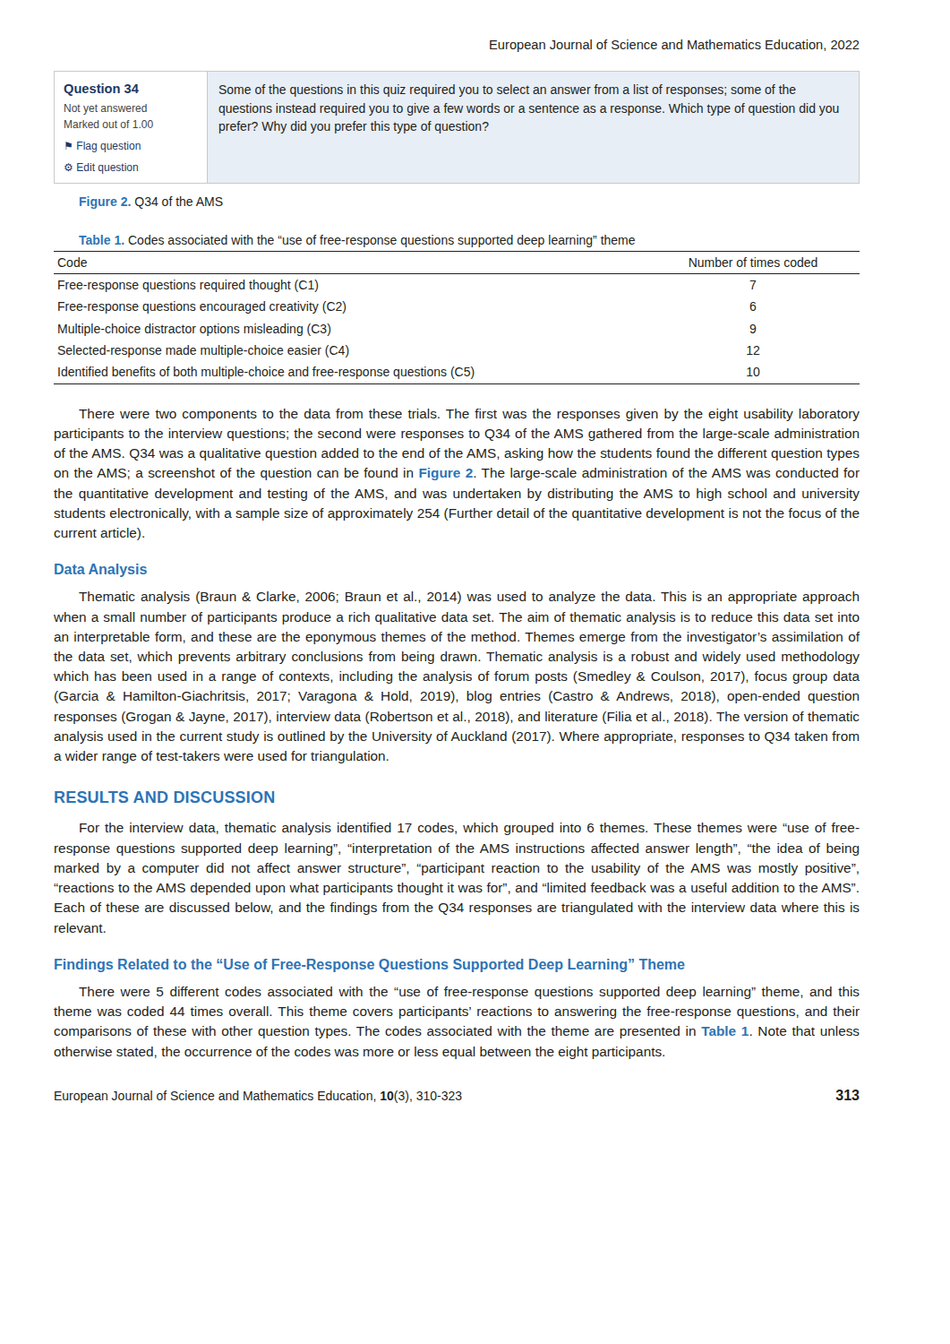European Journal of Science and Mathematics Education, 2022
Question 34 Not yet answered Marked out of 1.00 ⚑ Flag question ⚙ Edit question
Some of the questions in this quiz required you to select an answer from a list of responses; some of the questions instead required you to give a few words or a sentence as a response. Which type of question did you prefer? Why did you prefer this type of question?
Figure 2. Q34 of the AMS
Table 1. Codes associated with the “use of free-response questions supported deep learning” theme
| Code | Number of times coded |
| --- | --- |
| Free-response questions required thought (C1) | 7 |
| Free-response questions encouraged creativity (C2) | 6 |
| Multiple-choice distractor options misleading (C3) | 9 |
| Selected-response made multiple-choice easier (C4) | 12 |
| Identified benefits of both multiple-choice and free-response questions (C5) | 10 |
There were two components to the data from these trials. The first was the responses given by the eight usability laboratory participants to the interview questions; the second were responses to Q34 of the AMS gathered from the large-scale administration of the AMS. Q34 was a qualitative question added to the end of the AMS, asking how the students found the different question types on the AMS; a screenshot of the question can be found in Figure 2. The large-scale administration of the AMS was conducted for the quantitative development and testing of the AMS, and was undertaken by distributing the AMS to high school and university students electronically, with a sample size of approximately 254 (Further detail of the quantitative development is not the focus of the current article).
Data Analysis
Thematic analysis (Braun & Clarke, 2006; Braun et al., 2014) was used to analyze the data. This is an appropriate approach when a small number of participants produce a rich qualitative data set. The aim of thematic analysis is to reduce this data set into an interpretable form, and these are the eponymous themes of the method. Themes emerge from the investigator’s assimilation of the data set, which prevents arbitrary conclusions from being drawn. Thematic analysis is a robust and widely used methodology which has been used in a range of contexts, including the analysis of forum posts (Smedley & Coulson, 2017), focus group data (Garcia & Hamilton-Giachritsis, 2017; Varagona & Hold, 2019), blog entries (Castro & Andrews, 2018), open-ended question responses (Grogan & Jayne, 2017), interview data (Robertson et al., 2018), and literature (Filia et al., 2018). The version of thematic analysis used in the current study is outlined by the University of Auckland (2017). Where appropriate, responses to Q34 taken from a wider range of test-takers were used for triangulation.
Results and Discussion
For the interview data, thematic analysis identified 17 codes, which grouped into 6 themes. These themes were “use of free-response questions supported deep learning”, “interpretation of the AMS instructions affected answer length”, “the idea of being marked by a computer did not affect answer structure”, “participant reaction to the usability of the AMS was mostly positive”, “reactions to the AMS depended upon what participants thought it was for”, and “limited feedback was a useful addition to the AMS”. Each of these are discussed below, and the findings from the Q34 responses are triangulated with the interview data where this is relevant.
Findings Related to the “Use of Free-Response Questions Supported Deep Learning” Theme
There were 5 different codes associated with the “use of free-response questions supported deep learning” theme, and this theme was coded 44 times overall. This theme covers participants’ reactions to answering the free-response questions, and their comparisons of these with other question types. The codes associated with the theme are presented in Table 1. Note that unless otherwise stated, the occurrence of the codes was more or less equal between the eight participants.
European Journal of Science and Mathematics Education, 10(3), 310-323 313